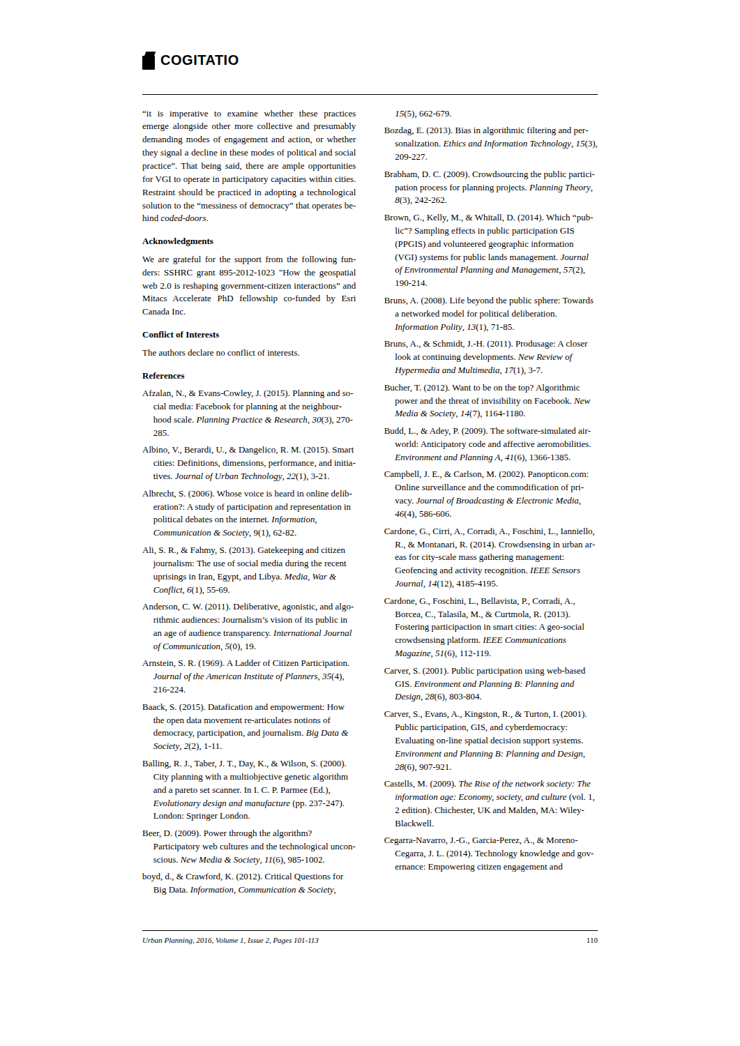COGITATIO
“it is imperative to examine whether these practices emerge alongside other more collective and presumably demanding modes of engagement and action, or whether they signal a decline in these modes of political and social practice”. That being said, there are ample opportunities for VGI to operate in participatory capacities within cities. Restraint should be practiced in adopting a technological solution to the “messiness of democracy” that operates behind coded-doors.
Acknowledgments
We are grateful for the support from the following funders: SSHRC grant 895-2012-1023 "How the geospatial web 2.0 is reshaping government-citizen interactions” and Mitacs Accelerate PhD fellowship co-funded by Esri Canada Inc.
Conflict of Interests
The authors declare no conflict of interests.
References
Afzalan, N., & Evans-Cowley, J. (2015). Planning and social media: Facebook for planning at the neighbourhood scale. Planning Practice & Research, 30(3), 270-285.
Albino, V., Berardi, U., & Dangelico, R. M. (2015). Smart cities: Definitions, dimensions, performance, and initiatives. Journal of Urban Technology, 22(1), 3-21.
Albrecht, S. (2006). Whose voice is heard in online deliberation?: A study of participation and representation in political debates on the internet. Information, Communication & Society, 9(1), 62-82.
Ali, S. R., & Fahmy, S. (2013). Gatekeeping and citizen journalism: The use of social media during the recent uprisings in Iran, Egypt, and Libya. Media, War & Conflict, 6(1), 55-69.
Anderson, C. W. (2011). Deliberative, agonistic, and algorithmic audiences: Journalism’s vision of its public in an age of audience transparency. International Journal of Communication, 5(0), 19.
Arnstein, S. R. (1969). A Ladder of Citizen Participation. Journal of the American Institute of Planners, 35(4), 216-224.
Baack, S. (2015). Datafication and empowerment: How the open data movement re-articulates notions of democracy, participation, and journalism. Big Data & Society, 2(2), 1-11.
Balling, R. J., Taber, J. T., Day, K., & Wilson, S. (2000). City planning with a multiobjective genetic algorithm and a pareto set scanner. In I. C. P. Parmee (Ed.), Evolutionary design and manufacture (pp. 237-247). London: Springer London.
Beer, D. (2009). Power through the algorithm? Participatory web cultures and the technological unconscious. New Media & Society, 11(6), 985-1002.
boyd, d., & Crawford, K. (2012). Critical Questions for Big Data. Information, Communication & Society, 15(5), 662-679.
Bozdag, E. (2013). Bias in algorithmic filtering and personalization. Ethics and Information Technology, 15(3), 209-227.
Brabham, D. C. (2009). Crowdsourcing the public participation process for planning projects. Planning Theory, 8(3), 242-262.
Brown, G., Kelly, M., & Whitall, D. (2014). Which “public”? Sampling effects in public participation GIS (PPGIS) and volunteered geographic information (VGI) systems for public lands management. Journal of Environmental Planning and Management, 57(2), 190-214.
Bruns, A. (2008). Life beyond the public sphere: Towards a networked model for political deliberation. Information Polity, 13(1), 71-85.
Bruns, A., & Schmidt, J.-H. (2011). Produsage: A closer look at continuing developments. New Review of Hypermedia and Multimedia, 17(1), 3-7.
Bucher, T. (2012). Want to be on the top? Algorithmic power and the threat of invisibility on Facebook. New Media & Society, 14(7), 1164-1180.
Budd, L., & Adey, P. (2009). The software-simulated airworld: Anticipatory code and affective aeromobilities. Environment and Planning A, 41(6), 1366-1385.
Campbell, J. E., & Carlson, M. (2002). Panopticon.com: Online surveillance and the commodification of privacy. Journal of Broadcasting & Electronic Media, 46(4), 586-606.
Cardone, G., Cirri, A., Corradi, A., Foschini, L., Ianniello, R., & Montanari, R. (2014). Crowdsensing in urban areas for city-scale mass gathering management: Geofencing and activity recognition. IEEE Sensors Journal, 14(12), 4185-4195.
Cardone, G., Foschini, L., Bellavista, P., Corradi, A., Borcea, C., Talasila, M., & Curtmola, R. (2013). Fostering participaction in smart cities: A geo-social crowdsensing platform. IEEE Communications Magazine, 51(6), 112-119.
Carver, S. (2001). Public participation using web-based GIS. Environment and Planning B: Planning and Design, 28(6), 803-804.
Carver, S., Evans, A., Kingston, R., & Turton, I. (2001). Public participation, GIS, and cyberdemocracy: Evaluating on-line spatial decision support systems. Environment and Planning B: Planning and Design, 28(6), 907-921.
Castells, M. (2009). The Rise of the network society: The information age: Economy, society, and culture (vol. 1, 2 edition). Chichester, UK and Malden, MA: Wiley-Blackwell.
Cegarra-Navarro, J.-G., Garcia-Perez, A., & Moreno-Cegarra, J. L. (2014). Technology knowledge and governance: Empowering citizen engagement and
Urban Planning, 2016, Volume 1, Issue 2, Pages 101-113 110